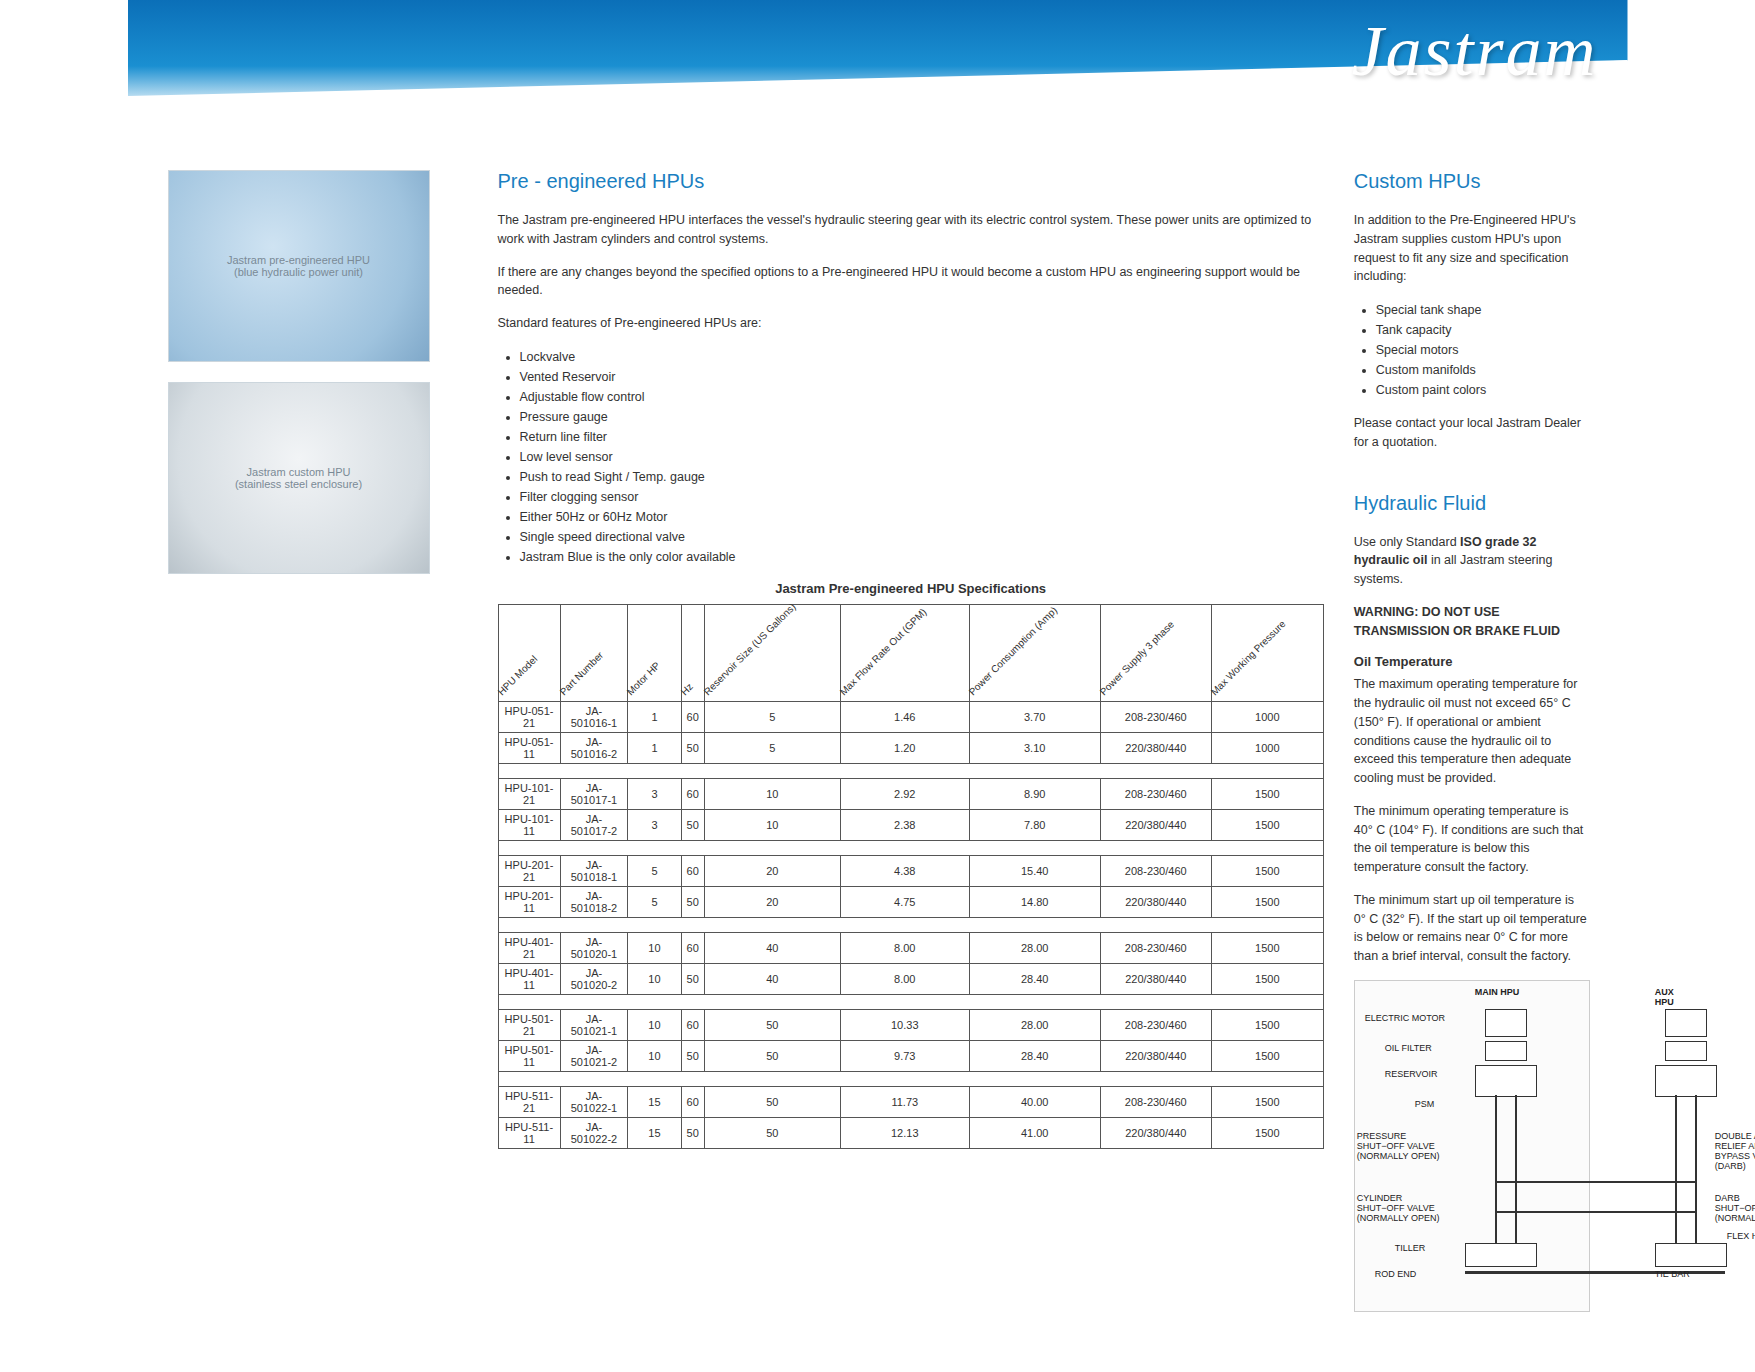Jastram
Jastram pre-engineered HPU
(blue hydraulic power unit)
Jastram custom HPU
(stainless steel enclosure)
Pre - engineered HPUs
The Jastram pre-engineered HPU interfaces the vessel's hydraulic steering gear with its electric control system. These power units are optimized to work with Jastram cylinders and control systems.
If there are any changes beyond the specified options to a Pre-engineered HPU it would become a custom HPU as engineering support would be needed.
Standard features of Pre-engineered HPUs are:
Lockvalve
Vented Reservoir
Adjustable flow control
Pressure gauge
Return line filter
Low level sensor
Push to read Sight / Temp. gauge
Filter clogging sensor
Either 50Hz or 60Hz Motor
Single speed directional valve
Jastram Blue is the only color available
Jastram Pre-engineered HPU Specifications
| HPU Model | Part Number | Motor HP | Hz | Reservoir Size (US Gallons) | Max Flow Rate Out (GPM) | Power Consumption (Amp) | Power Supply 3 phase | Max Working Pressure |
| --- | --- | --- | --- | --- | --- | --- | --- | --- |
| HPU-051-21 | JA-501016-1 | 1 | 60 | 5 | 1.46 | 3.70 | 208-230/460 | 1000 |
| HPU-051-11 | JA-501016-2 | 1 | 50 | 5 | 1.20 | 3.10 | 220/380/440 | 1000 |
| HPU-101-21 | JA-501017-1 | 3 | 60 | 10 | 2.92 | 8.90 | 208-230/460 | 1500 |
| HPU-101-11 | JA-501017-2 | 3 | 50 | 10 | 2.38 | 7.80 | 220/380/440 | 1500 |
| HPU-201-21 | JA-501018-1 | 5 | 60 | 20 | 4.38 | 15.40 | 208-230/460 | 1500 |
| HPU-201-11 | JA-501018-2 | 5 | 50 | 20 | 4.75 | 14.80 | 220/380/440 | 1500 |
| HPU-401-21 | JA-501020-1 | 10 | 60 | 40 | 8.00 | 28.00 | 208-230/460 | 1500 |
| HPU-401-11 | JA-501020-2 | 10 | 50 | 40 | 8.00 | 28.40 | 220/380/440 | 1500 |
| HPU-501-21 | JA-501021-1 | 10 | 60 | 50 | 10.33 | 28.00 | 208-230/460 | 1500 |
| HPU-501-11 | JA-501021-2 | 10 | 50 | 50 | 9.73 | 28.40 | 220/380/440 | 1500 |
| HPU-511-21 | JA-501022-1 | 15 | 60 | 50 | 11.73 | 40.00 | 208-230/460 | 1500 |
| HPU-511-11 | JA-501022-2 | 15 | 50 | 50 | 12.13 | 41.00 | 220/380/440 | 1500 |
Custom HPUs
In addition to the Pre-Engineered HPU's Jastram supplies custom HPU's upon request to fit any size and specification including:
Special tank shape
Tank capacity
Special motors
Custom manifolds
Custom paint colors
Please contact your local Jastram Dealer for a quotation.
Hydraulic Fluid
Use only Standard ISO grade 32 hydraulic oil in all Jastram steering systems.
WARNING: DO NOT USE TRANSMISSION OR BRAKE FLUID
Oil Temperature
The maximum operating temperature for the hydraulic oil must not exceed 65° C (150° F). If operational or ambient conditions cause the hydraulic oil to exceed this temperature then adequate cooling must be provided.
The minimum operating temperature is 40° C (104° F). If conditions are such that the oil temperature is below this temperature consult the factory.
The minimum start up oil temperature is 0° C (32° F). If the start up oil temperature is below or remains near 0° C for more than a brief interval, consult the factory.
MAIN HPU
AUX HPU
ELECTRIC MOTOR
OIL FILTER
RESERVOIR
PSM
PRESSURE
SHUT−OFF VALVE
(NORMALLY OPEN)
CYLINDER
SHUT−OFF VALVE
(NORMALLY OPEN)
TILLER
ROD END
DOUBLE ACTING
RELIEF AND
BYPASS VALVE
(DARB)
DARB
SHUT−OFF VALVE
(NORMALLY OPEN)
FLEX HOSE
TIE BAR